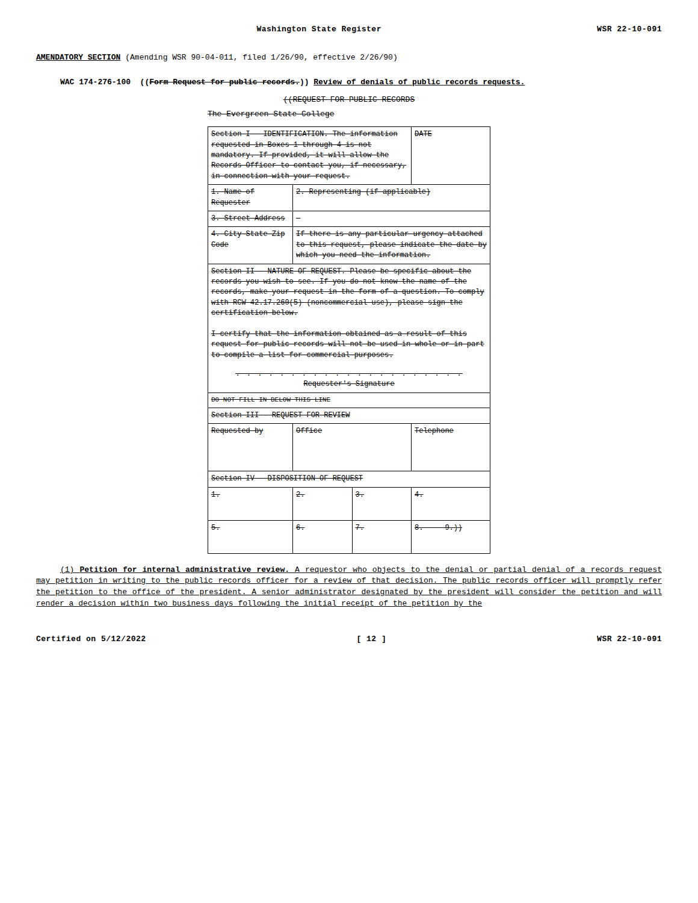WSR 22-10-091 Washington State Register
AMENDATORY SECTION (Amending WSR 90-04-011, filed 1/26/90, effective 2/26/90)
WAC 174-276-100 ((Form Request for public records.)) Review of denials of public records requests.
((REQUEST FOR PUBLIC RECORDS
The Evergreen State College
| Section I - IDENTIFICATION. The information requested in Boxes 1 through 4 is not mandatory. If provided, it will allow the Records Officer to contact you, if necessary, in connection with your request. | DATE |
| 1. Name of Requester | 2. Representing (if applicable) |
| 3. Street Address | |
| 4. City-State-Zip Code | If there is any particular urgency attached to this request, please indicate the date by which you need the information. |
| Section II - NATURE OF REQUEST. Please be specific about the records you wish to see. If you do not know the name of the records, make your request in the form of a question. To comply with RCW 42.17.260(5) (noncommercial use), please sign the certification below. I certify that the information obtained as a result of this request for public records will not be used in whole or in part to compile a list for commercial purposes. . . . . . . . . . . . . . . . . . . . . . Requester's Signature |
| DO NOT FILL IN BELOW THIS LINE |
| Section III - REQUEST FOR REVIEW |
| Requested by | Office | Telephone |
| Section IV - DISPOSITION OF REQUEST |
| 1. | 2. | 3. | 4. |
| 5. | 6. | 7. | 8. 9.)) |
(1) Petition for internal administrative review. A requestor who objects to the denial or partial denial of a records request may petition in writing to the public records officer for a review of that decision. The public records officer will promptly refer the petition to the office of the president. A senior administrator designated by the president will consider the petition and will render a decision within two business days following the initial receipt of the petition by the
Certified on 5/12/2022 WSR 22-10-091
[ 12 ]